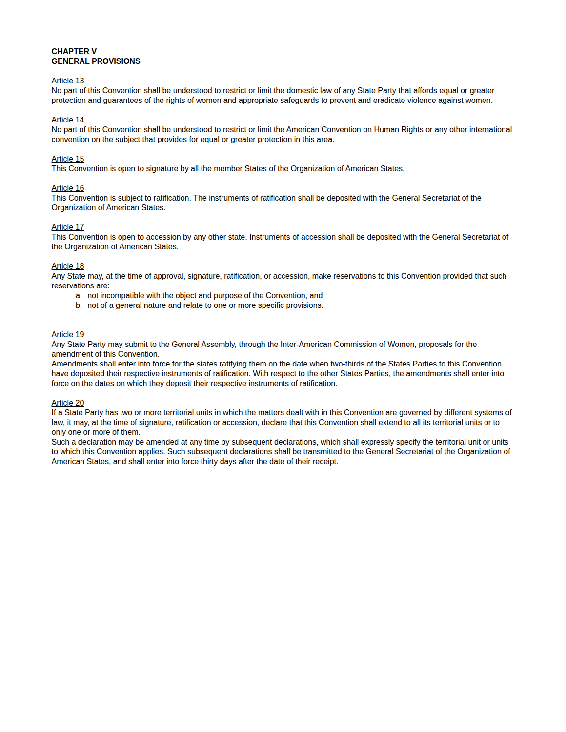CHAPTER V
GENERAL PROVISIONS
Article 13
No part of this Convention shall be understood to restrict or limit the domestic law of any State Party that affords equal or greater protection and guarantees of the rights of women and appropriate safeguards to prevent and eradicate violence against women.
Article 14
No part of this Convention shall be understood to restrict or limit the American Convention on Human Rights or any other international convention on the subject that provides for equal or greater protection in this area.
Article 15
This Convention is open to signature by all the member States of the Organization of American States.
Article 16
This Convention is subject to ratification. The instruments of ratification shall be deposited with the General Secretariat of the Organization of American States.
Article 17
This Convention is open to accession by any other state. Instruments of accession shall be deposited with the General Secretariat of the Organization of American States.
Article 18
Any State may, at the time of approval, signature, ratification, or accession, make reservations to this Convention provided that such reservations are:
not incompatible with the object and purpose of the Convention, and
not of a general nature and relate to one or more specific provisions.
Article 19
Any State Party may submit to the General Assembly, through the Inter-American Commission of Women, proposals for the amendment of this Convention.
Amendments shall enter into force for the states ratifying them on the date when two-thirds of the States Parties to this Convention have deposited their respective instruments of ratification. With respect to the other States Parties, the amendments shall enter into force on the dates on which they deposit their respective instruments of ratification.
Article 20
If a State Party has two or more territorial units in which the matters dealt with in this Convention are governed by different systems of law, it may, at the time of signature, ratification or accession, declare that this Convention shall extend to all its territorial units or to only one or more of them.
Such a declaration may be amended at any time by subsequent declarations, which shall expressly specify the territorial unit or units to which this Convention applies. Such subsequent declarations shall be transmitted to the General Secretariat of the Organization of American States, and shall enter into force thirty days after the date of their receipt.